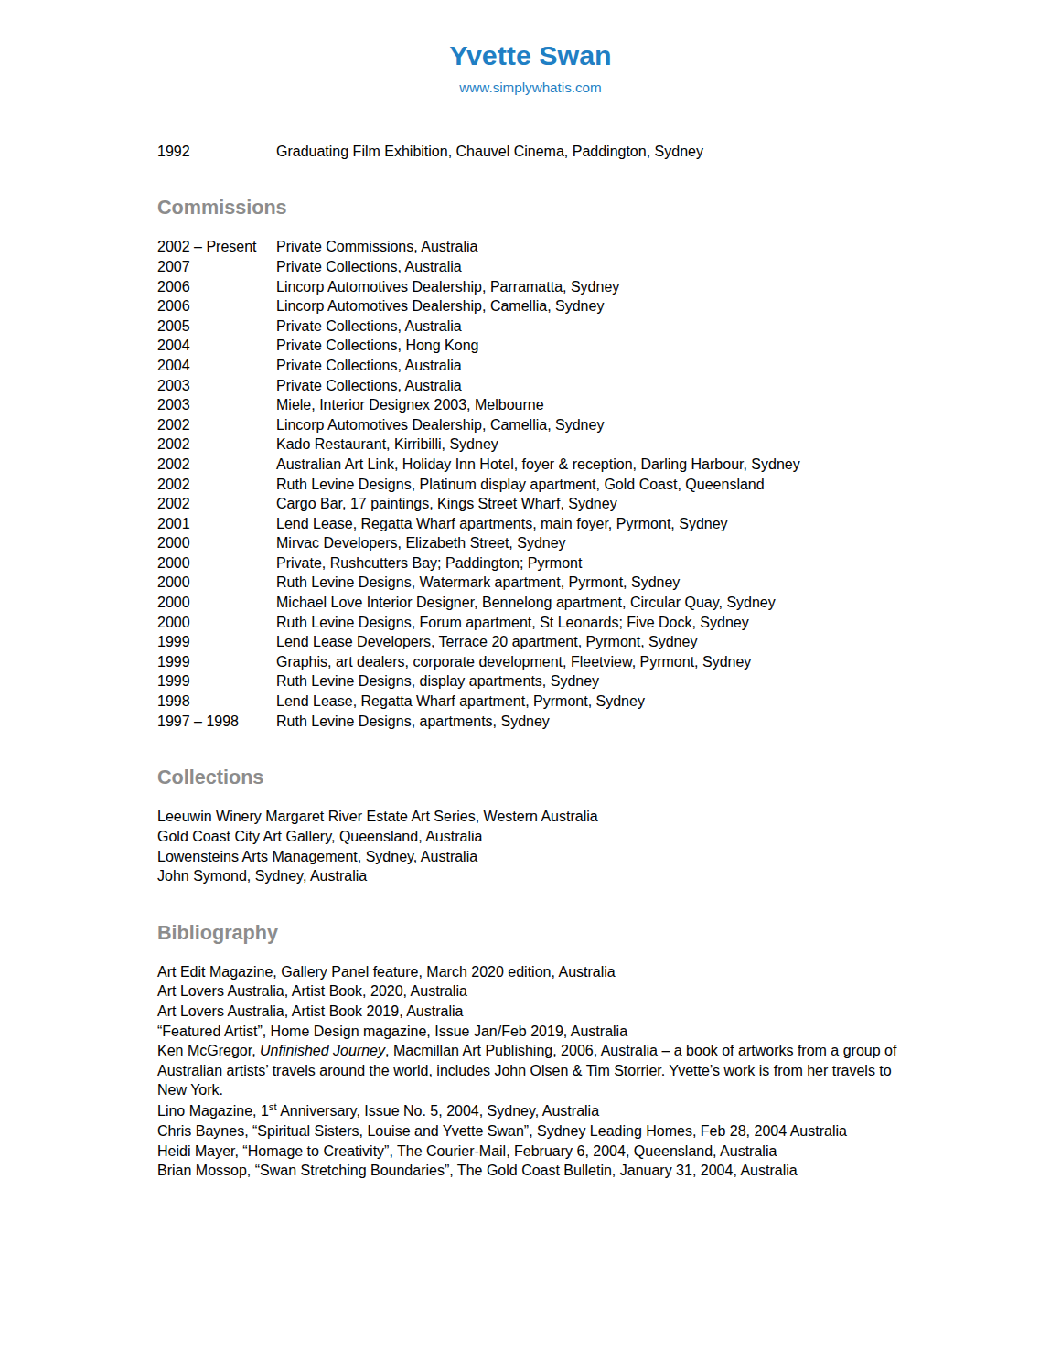Yvette Swan
www.simplywhatis.com
1992 Graduating Film Exhibition, Chauvel Cinema, Paddington, Sydney
Commissions
2002 – Present Private Commissions, Australia
2007 Private Collections, Australia
2006 Lincorp Automotives Dealership, Parramatta, Sydney
2006 Lincorp Automotives Dealership, Camellia, Sydney
2005 Private Collections, Australia
2004 Private Collections, Hong Kong
2004 Private Collections, Australia
2003 Private Collections, Australia
2003 Miele, Interior Designex 2003, Melbourne
2002 Lincorp Automotives Dealership, Camellia, Sydney
2002 Kado Restaurant, Kirribilli, Sydney
2002 Australian Art Link, Holiday Inn Hotel, foyer & reception, Darling Harbour, Sydney
2002 Ruth Levine Designs, Platinum display apartment, Gold Coast, Queensland
2002 Cargo Bar, 17 paintings, Kings Street Wharf, Sydney
2001 Lend Lease, Regatta Wharf apartments, main foyer, Pyrmont, Sydney
2000 Mirvac Developers, Elizabeth Street, Sydney
2000 Private, Rushcutters Bay; Paddington; Pyrmont
2000 Ruth Levine Designs, Watermark apartment, Pyrmont, Sydney
2000 Michael Love Interior Designer, Bennelong apartment, Circular Quay, Sydney
2000 Ruth Levine Designs, Forum apartment, St Leonards; Five Dock, Sydney
1999 Lend Lease Developers, Terrace 20 apartment, Pyrmont, Sydney
1999 Graphis, art dealers, corporate development, Fleetview, Pyrmont, Sydney
1999 Ruth Levine Designs, display apartments, Sydney
1998 Lend Lease, Regatta Wharf apartment, Pyrmont, Sydney
1997 – 1998 Ruth Levine Designs, apartments, Sydney
Collections
Leeuwin Winery Margaret River Estate Art Series, Western Australia
Gold Coast City Art Gallery, Queensland, Australia
Lowensteins Arts Management, Sydney, Australia
John Symond, Sydney, Australia
Bibliography
Art Edit Magazine, Gallery Panel feature, March 2020 edition, Australia
Art Lovers Australia, Artist Book, 2020, Australia
Art Lovers Australia, Artist Book 2019, Australia
“Featured Artist”, Home Design magazine, Issue Jan/Feb 2019, Australia
Ken McGregor, Unfinished Journey, Macmillan Art Publishing, 2006, Australia – a book of artworks from a group of Australian artists’ travels around the world, includes John Olsen & Tim Storrier. Yvette’s work is from her travels to New York.
Lino Magazine, 1st Anniversary, Issue No. 5, 2004, Sydney, Australia
Chris Baynes, “Spiritual Sisters, Louise and Yvette Swan”, Sydney Leading Homes, Feb 28, 2004 Australia
Heidi Mayer, “Homage to Creativity”, The Courier-Mail, February 6, 2004, Queensland, Australia
Brian Mossop, “Swan Stretching Boundaries”, The Gold Coast Bulletin, January 31, 2004, Australia